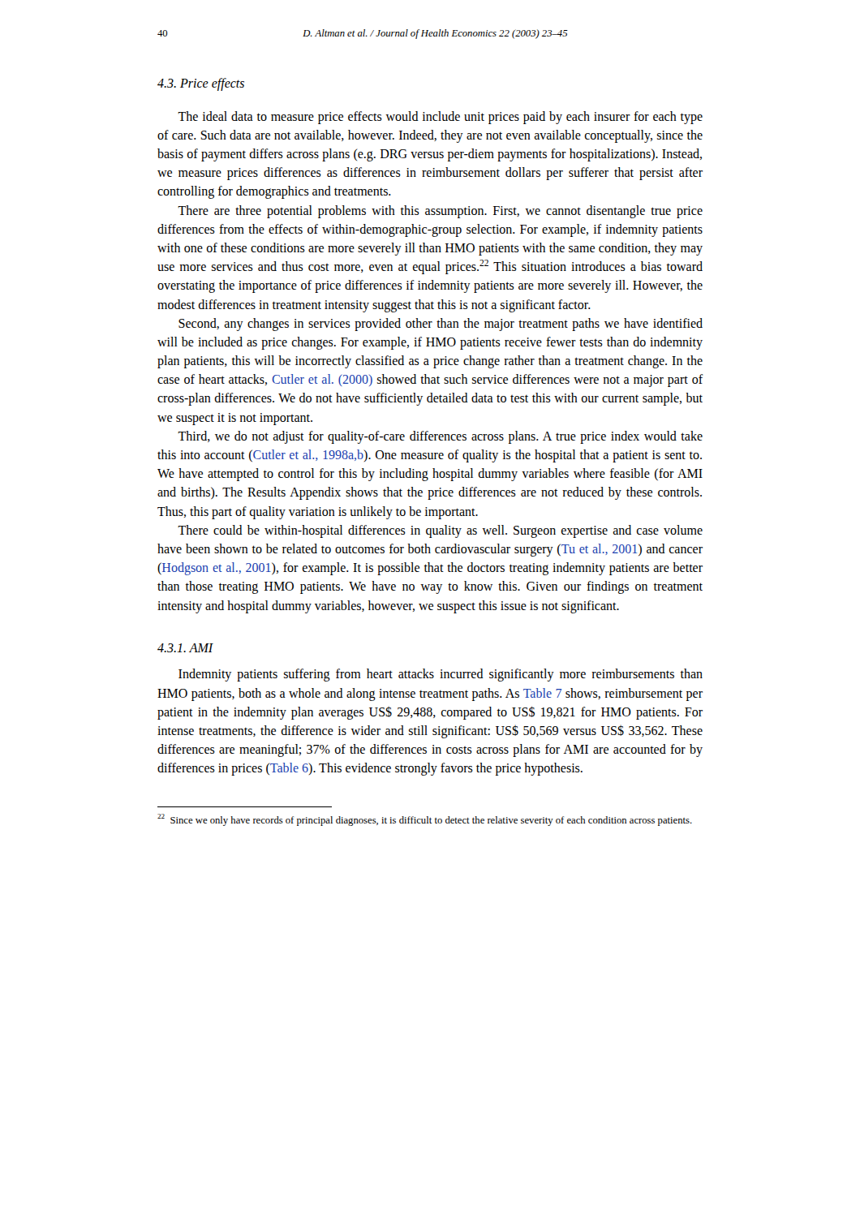40
D. Altman et al. / Journal of Health Economics 22 (2003) 23–45
4.3. Price effects
The ideal data to measure price effects would include unit prices paid by each insurer for each type of care. Such data are not available, however. Indeed, they are not even available conceptually, since the basis of payment differs across plans (e.g. DRG versus per-diem payments for hospitalizations). Instead, we measure prices differences as differences in reimbursement dollars per sufferer that persist after controlling for demographics and treatments.
There are three potential problems with this assumption. First, we cannot disentangle true price differences from the effects of within-demographic-group selection. For example, if indemnity patients with one of these conditions are more severely ill than HMO patients with the same condition, they may use more services and thus cost more, even at equal prices.22 This situation introduces a bias toward overstating the importance of price differences if indemnity patients are more severely ill. However, the modest differences in treatment intensity suggest that this is not a significant factor.
Second, any changes in services provided other than the major treatment paths we have identified will be included as price changes. For example, if HMO patients receive fewer tests than do indemnity plan patients, this will be incorrectly classified as a price change rather than a treatment change. In the case of heart attacks, Cutler et al. (2000) showed that such service differences were not a major part of cross-plan differences. We do not have sufficiently detailed data to test this with our current sample, but we suspect it is not important.
Third, we do not adjust for quality-of-care differences across plans. A true price index would take this into account (Cutler et al., 1998a,b). One measure of quality is the hospital that a patient is sent to. We have attempted to control for this by including hospital dummy variables where feasible (for AMI and births). The Results Appendix shows that the price differences are not reduced by these controls. Thus, this part of quality variation is unlikely to be important.
There could be within-hospital differences in quality as well. Surgeon expertise and case volume have been shown to be related to outcomes for both cardiovascular surgery (Tu et al., 2001) and cancer (Hodgson et al., 2001), for example. It is possible that the doctors treating indemnity patients are better than those treating HMO patients. We have no way to know this. Given our findings on treatment intensity and hospital dummy variables, however, we suspect this issue is not significant.
4.3.1. AMI
Indemnity patients suffering from heart attacks incurred significantly more reimbursements than HMO patients, both as a whole and along intense treatment paths. As Table 7 shows, reimbursement per patient in the indemnity plan averages US$ 29,488, compared to US$ 19,821 for HMO patients. For intense treatments, the difference is wider and still significant: US$ 50,569 versus US$ 33,562. These differences are meaningful; 37% of the differences in costs across plans for AMI are accounted for by differences in prices (Table 6). This evidence strongly favors the price hypothesis.
22 Since we only have records of principal diagnoses, it is difficult to detect the relative severity of each condition across patients.